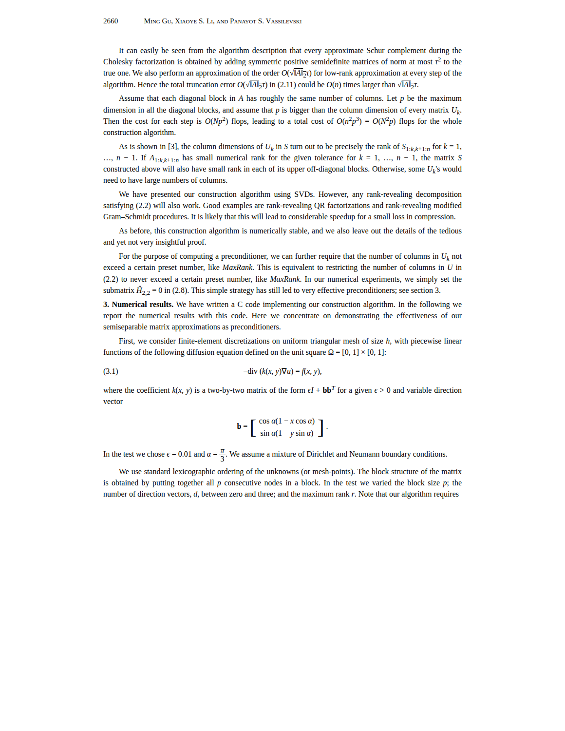2660 Ming Gu, Xiaoye S. Li, and Panayot S. Vassilevski
It can easily be seen from the algorithm description that every approximate Schur complement during the Cholesky factorization is obtained by adding symmetric positive semidefinite matrices of norm at most τ2 to the true one. We also perform an approximation of the order O(√‖A‖2 τ) for low-rank approximation at every step of the algorithm. Hence the total truncation error O(√‖A‖2 τ) in (2.11) could be O(n) times larger than √‖A‖2 τ.
Assume that each diagonal block in A has roughly the same number of columns. Let p be the maximum dimension in all the diagonal blocks, and assume that p is bigger than the column dimension of every matrix Uk. Then the cost for each step is O(Np2) flops, leading to a total cost of O(n2p3) = O(N2p) flops for the whole construction algorithm.
As is shown in [3], the column dimensions of Uk in S turn out to be precisely the rank of S1:k,k+1:n for k = 1, …, n − 1. If A1:k,k+1:n has small numerical rank for the given tolerance for k = 1, …, n − 1, the matrix S constructed above will also have small rank in each of its upper off-diagonal blocks. Otherwise, some Uk's would need to have large numbers of columns.
We have presented our construction algorithm using SVDs. However, any rank-revealing decomposition satisfying (2.2) will also work. Good examples are rank-revealing QR factorizations and rank-revealing modified Gram–Schmidt procedures. It is likely that this will lead to considerable speedup for a small loss in compression.
As before, this construction algorithm is numerically stable, and we also leave out the details of the tedious and yet not very insightful proof.
For the purpose of computing a preconditioner, we can further require that the number of columns in Uk not exceed a certain preset number, like MaxRank. This is equivalent to restricting the number of columns in U in (2.2) to never exceed a certain preset number, like MaxRank. In our numerical experiments, we simply set the submatrix Ĥ2,2 = 0 in (2.8). This simple strategy has still led to very effective preconditioners; see section 3.
3. Numerical results.
We have written a C code implementing our construction algorithm. In the following we report the numerical results with this code. Here we concentrate on demonstrating the effectiveness of our semiseparable matrix approximations as preconditioners.
First, we consider finite-element discretizations on uniform triangular mesh of size h, with piecewise linear functions of the following diffusion equation defined on the unit square Ω = [0, 1] × [0, 1]:
(3.1) −div (k(x, y)∇u) = f(x, y),
where the coefficient k(x, y) is a two-by-two matrix of the form ϵI + bbT for a given ϵ > 0 and variable direction vector
b = [ cos α(1 − x cos α) sin α(1 − y sin α) ] .
In the test we chose ϵ = 0.01 and α = π 3. We assume a mixture of Dirichlet and Neumann boundary conditions.
We use standard lexicographic ordering of the unknowns (or mesh-points). The block structure of the matrix is obtained by putting together all p consecutive nodes in a block. In the test we varied the block size p; the number of direction vectors, d, between zero and three; and the maximum rank r. Note that our algorithm requires